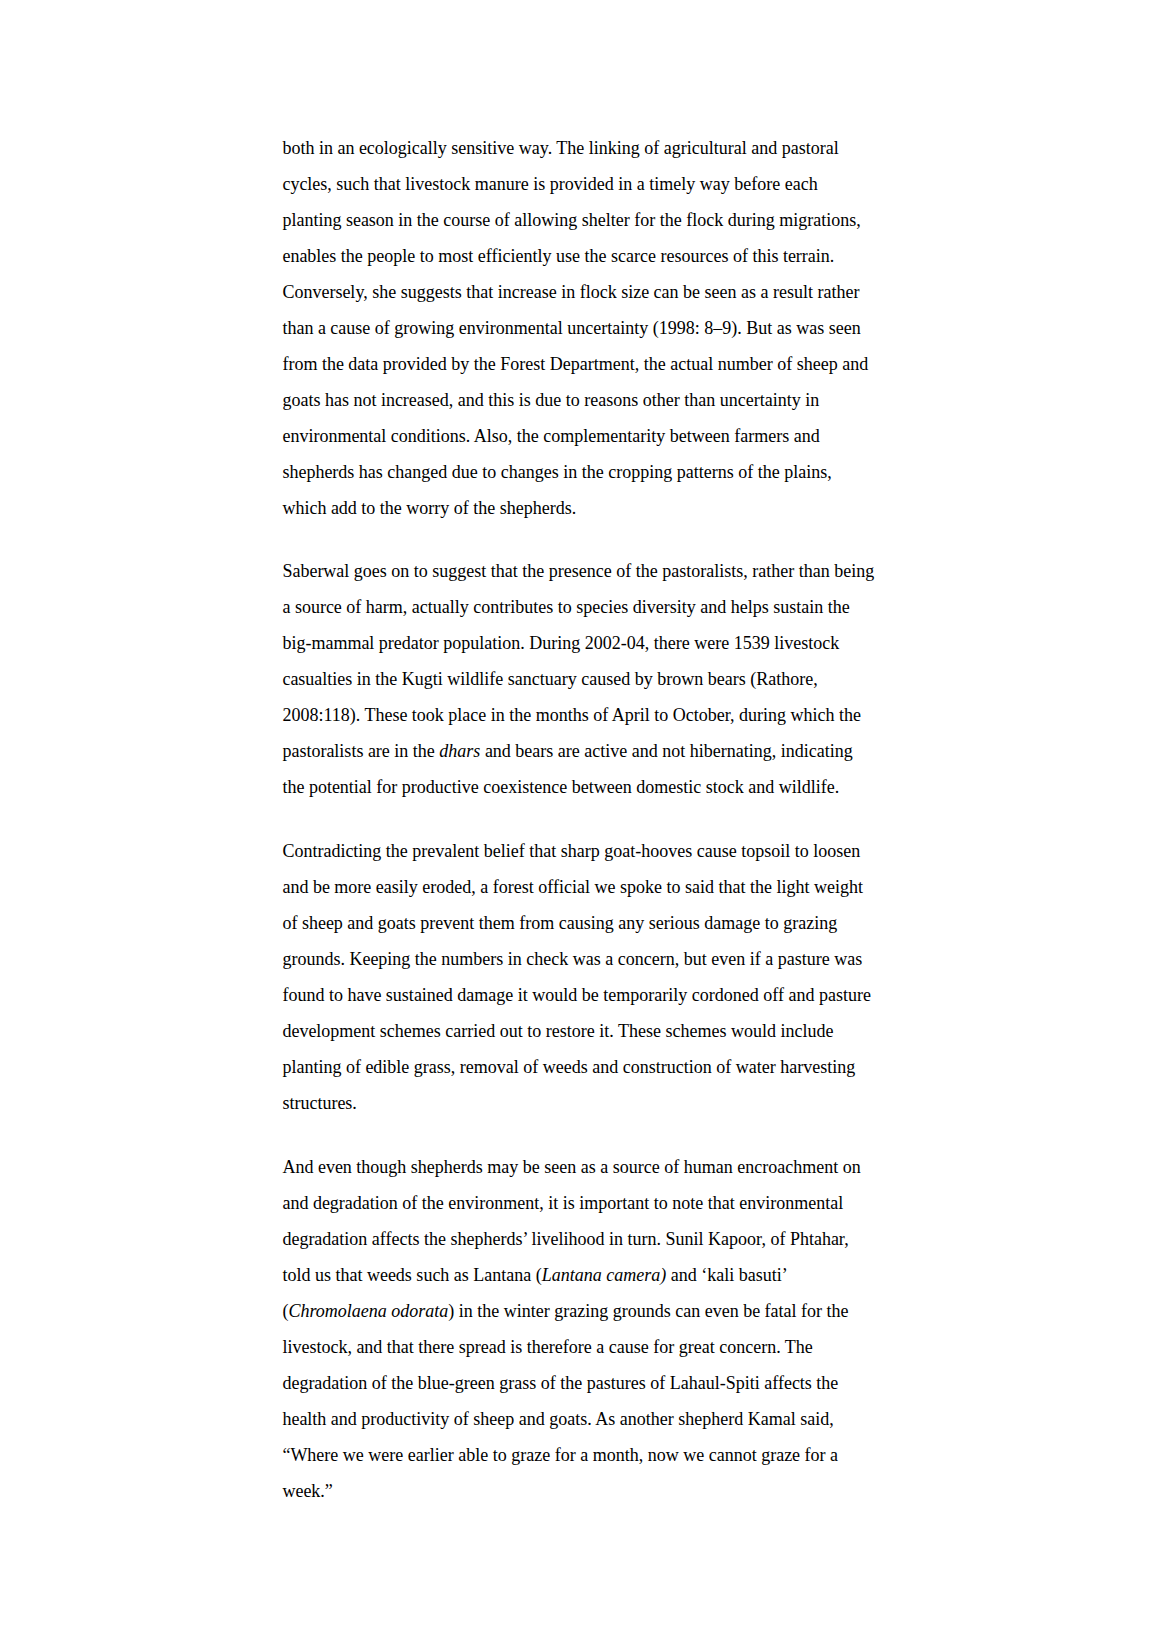both in an ecologically sensitive way. The linking of agricultural and pastoral cycles, such that livestock manure is provided in a timely way before each planting season in the course of allowing shelter for the flock during migrations, enables the people to most efficiently use the scarce resources of this terrain. Conversely, she suggests that increase in flock size can be seen as a result rather than a cause of growing environmental uncertainty (1998: 8–9). But as was seen from the data provided by the Forest Department, the actual number of sheep and goats has not increased, and this is due to reasons other than uncertainty in environmental conditions. Also, the complementarity between farmers and shepherds has changed due to changes in the cropping patterns of the plains, which add to the worry of the shepherds.
Saberwal goes on to suggest that the presence of the pastoralists, rather than being a source of harm, actually contributes to species diversity and helps sustain the big-mammal predator population. During 2002-04, there were 1539 livestock casualties in the Kugti wildlife sanctuary caused by brown bears (Rathore, 2008:118). These took place in the months of April to October, during which the pastoralists are in the dhars and bears are active and not hibernating, indicating the potential for productive coexistence between domestic stock and wildlife.
Contradicting the prevalent belief that sharp goat-hooves cause topsoil to loosen and be more easily eroded, a forest official we spoke to said that the light weight of sheep and goats prevent them from causing any serious damage to grazing grounds. Keeping the numbers in check was a concern, but even if a pasture was found to have sustained damage it would be temporarily cordoned off and pasture development schemes carried out to restore it. These schemes would include planting of edible grass, removal of weeds and construction of water harvesting structures.
And even though shepherds may be seen as a source of human encroachment on and degradation of the environment, it is important to note that environmental degradation affects the shepherds’ livelihood in turn. Sunil Kapoor, of Phtahar, told us that weeds such as Lantana (Lantana camera) and ‘kali basuti’ (Chromolaena odorata) in the winter grazing grounds can even be fatal for the livestock, and that there spread is therefore a cause for great concern. The degradation of the blue-green grass of the pastures of Lahaul-Spiti affects the health and productivity of sheep and goats. As another shepherd Kamal said, “Where we were earlier able to graze for a month, now we cannot graze for a week.”